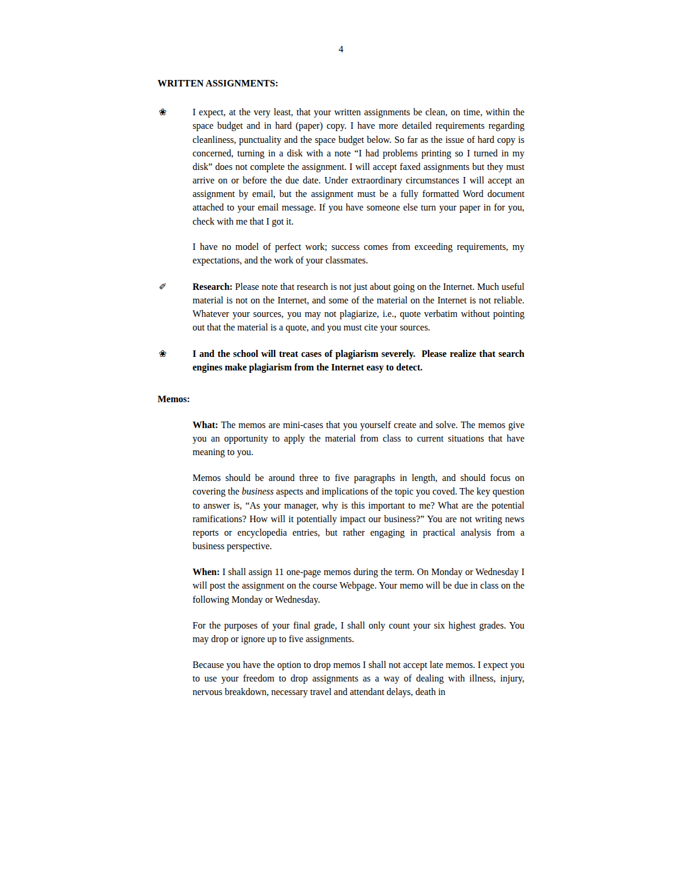4
WRITTEN ASSIGNMENTS:
❀
I expect, at the very least, that your written assignments be clean, on time, within the space budget and in hard (paper) copy. I have more detailed requirements regarding cleanliness, punctuality and the space budget below. So far as the issue of hard copy is concerned, turning in a disk with a note “I had problems printing so I turned in my disk” does not complete the assignment. I will accept faxed assignments but they must arrive on or before the due date. Under extraordinary circumstances I will accept an assignment by email, but the assignment must be a fully formatted Word document attached to your email message. If you have someone else turn your paper in for you, check with me that I got it.
I have no model of perfect work; success comes from exceeding requirements, my expectations, and the work of your classmates.
✐
Research: Please note that research is not just about going on the Internet. Much useful material is not on the Internet, and some of the material on the Internet is not reliable. Whatever your sources, you may not plagiarize, i.e., quote verbatim without pointing out that the material is a quote, and you must cite your sources.
❀
I and the school will treat cases of plagiarism severely. Please realize that search engines make plagiarism from the Internet easy to detect.
Memos:
What: The memos are mini-cases that you yourself create and solve. The memos give you an opportunity to apply the material from class to current situations that have meaning to you.
Memos should be around three to five paragraphs in length, and should focus on covering the business aspects and implications of the topic you coved. The key question to answer is, “As your manager, why is this important to me? What are the potential ramifications? How will it potentially impact our business?” You are not writing news reports or encyclopedia entries, but rather engaging in practical analysis from a business perspective.
When: I shall assign 11 one-page memos during the term. On Monday or Wednesday I will post the assignment on the course Webpage. Your memo will be due in class on the following Monday or Wednesday.
For the purposes of your final grade, I shall only count your six highest grades. You may drop or ignore up to five assignments.
Because you have the option to drop memos I shall not accept late memos. I expect you to use your freedom to drop assignments as a way of dealing with illness, injury, nervous breakdown, necessary travel and attendant delays, death in